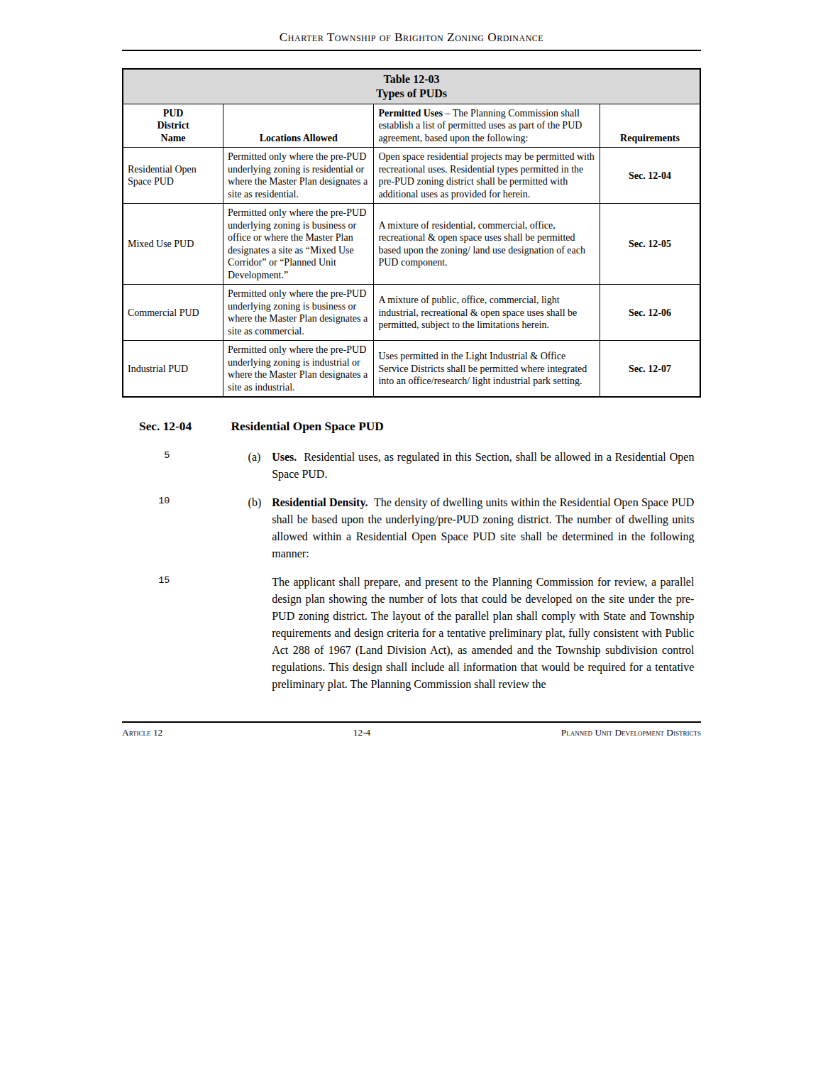Charter Township of Brighton Zoning Ordinance
| Table 12-03 Types of PUDs |
| PUD District Name | Locations Allowed | Permitted Uses – The Planning Commission shall establish a list of permitted uses as part of the PUD agreement, based upon the following: | Requirements |
| Residential Open Space PUD | Permitted only where the pre-PUD underlying zoning is residential or where the Master Plan designates a site as residential. | Open space residential projects may be permitted with recreational uses. Residential types permitted in the pre-PUD zoning district shall be permitted with additional uses as provided for herein. | Sec. 12-04 |
| Mixed Use PUD | Permitted only where the pre-PUD underlying zoning is business or office or where the Master Plan designates a site as “Mixed Use Corridor” or “Planned Unit Development.” | A mixture of residential, commercial, office, recreational & open space uses shall be permitted based upon the zoning/ land use designation of each PUD component. | Sec. 12-05 |
| Commercial PUD | Permitted only where the pre-PUD underlying zoning is business or where the Master Plan designates a site as commercial. | A mixture of public, office, commercial, light industrial, recreational & open space uses shall be permitted, subject to the limitations herein. | Sec. 12-06 |
| Industrial PUD | Permitted only where the pre-PUD underlying zoning is industrial or where the Master Plan designates a site as industrial. | Uses permitted in the Light Industrial & Office Service Districts shall be permitted where integrated into an office/research/ light industrial park setting. | Sec. 12-07 |
Sec. 12-04 Residential Open Space PUD
5 (a) Uses. Residential uses, as regulated in this Section, shall be allowed in a Residential Open Space PUD.
10 (b) Residential Density. The density of dwelling units within the Residential Open Space PUD shall be based upon the underlying/pre-PUD zoning district. The number of dwelling units allowed within a Residential Open Space PUD site shall be determined in the following manner:
15 The applicant shall prepare, and present to the Planning Commission for review, a parallel design plan showing the number of lots that could be developed on the site under the pre-PUD zoning district. The layout of the parallel plan shall comply with State and Township requirements and design criteria for a tentative preliminary plat, fully consistent with Public Act 288 of 1967 (Land Division Act), as amended and the Township subdivision control regulations. This design shall include all information that would be required for a tentative preliminary plat. The Planning Commission shall review the
Article 12 12-4 Planned Unit Development Districts